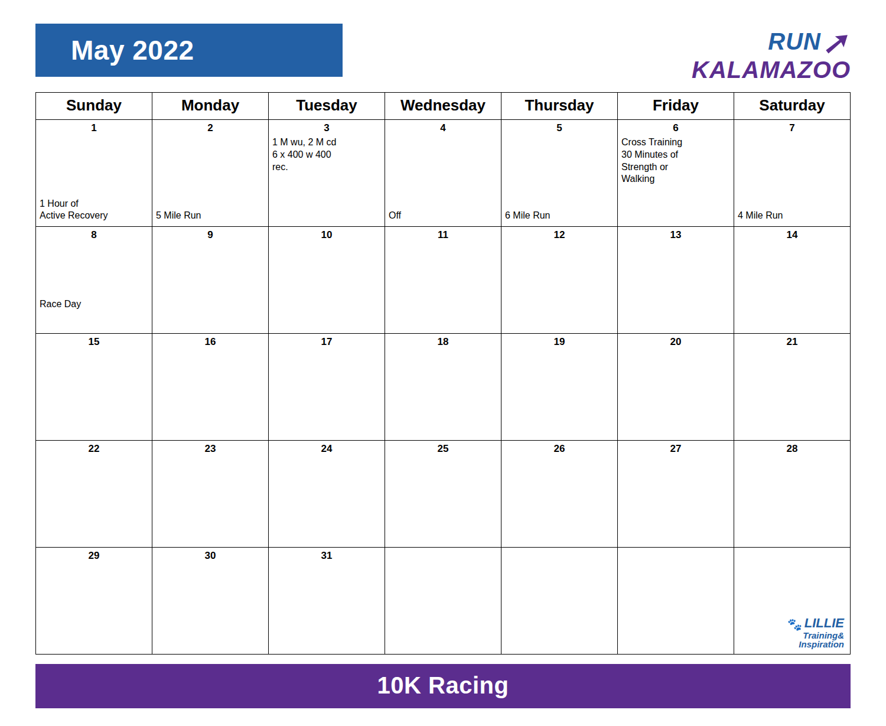May 2022
RUN➚
KALAMAZOO
| Sunday | Monday | Tuesday | Wednesday | Thursday | Friday | Saturday |
| --- | --- | --- | --- | --- | --- | --- |
| 1 1 Hour of Active Recovery | 2 5 Mile Run | 3 1 M wu, 2 M cd 6 x 400 w 400 rec. | 4 Off | 5 6 Mile Run | 6 Cross Training 30 Minutes of Strength or Walking | 7 4 Mile Run |
| 8 Race Day | 9 | 10 | 11 | 12 | 13 | 14 |
| 15 | 16 | 17 | 18 | 19 | 20 | 21 |
| 22 | 23 | 24 | 25 | 26 | 27 | 28 |
| 29 | 30 | 31 | | | | 🐾 LILLIE Training& Inspiration |
10K Racing